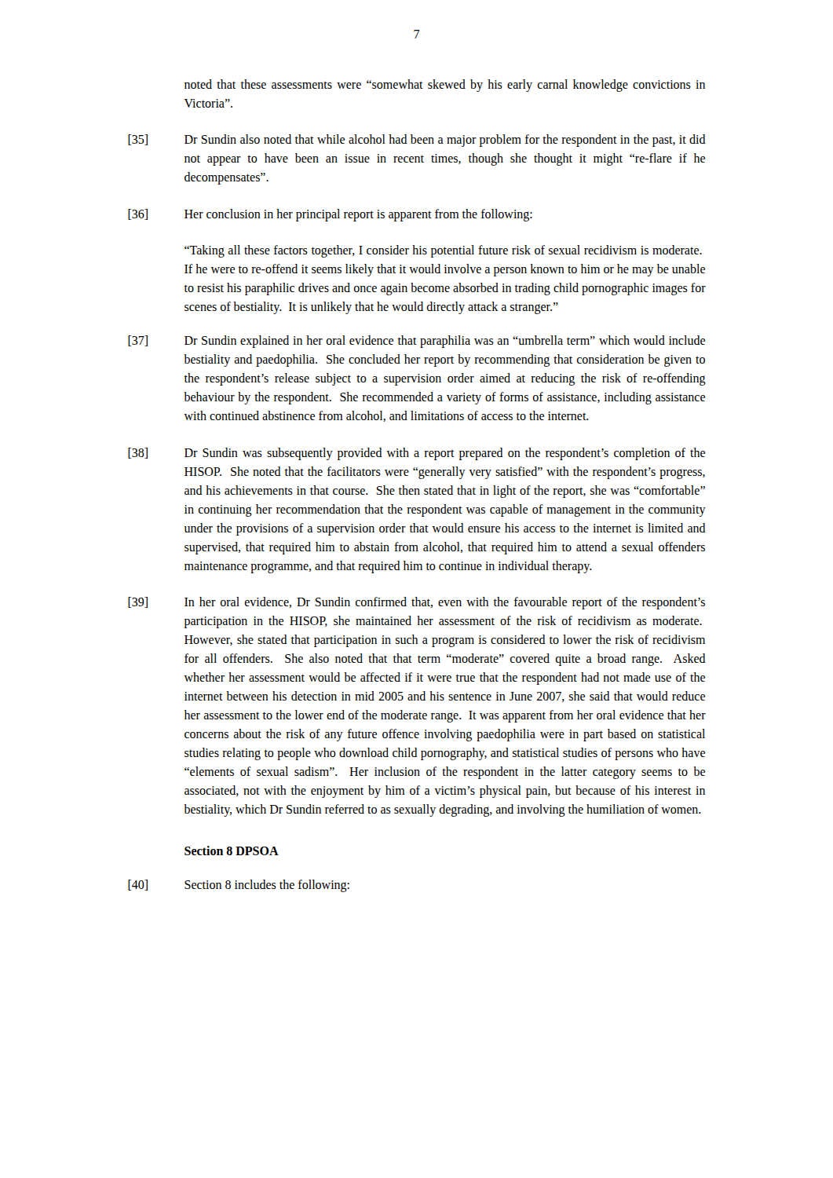7
noted that these assessments were “somewhat skewed by his early carnal knowledge convictions in Victoria”.
[35]
Dr Sundin also noted that while alcohol had been a major problem for the respondent in the past, it did not appear to have been an issue in recent times, though she thought it might “re-flare if he decompensates”.
[36]
Her conclusion in her principal report is apparent from the following:
“Taking all these factors together, I consider his potential future risk of sexual recidivism is moderate. If he were to re-offend it seems likely that it would involve a person known to him or he may be unable to resist his paraphilic drives and once again become absorbed in trading child pornographic images for scenes of bestiality. It is unlikely that he would directly attack a stranger.”
[37]
Dr Sundin explained in her oral evidence that paraphilia was an “umbrella term” which would include bestiality and paedophilia. She concluded her report by recommending that consideration be given to the respondent’s release subject to a supervision order aimed at reducing the risk of re-offending behaviour by the respondent. She recommended a variety of forms of assistance, including assistance with continued abstinence from alcohol, and limitations of access to the internet.
[38]
Dr Sundin was subsequently provided with a report prepared on the respondent’s completion of the HISOP. She noted that the facilitators were “generally very satisfied” with the respondent’s progress, and his achievements in that course. She then stated that in light of the report, she was “comfortable” in continuing her recommendation that the respondent was capable of management in the community under the provisions of a supervision order that would ensure his access to the internet is limited and supervised, that required him to abstain from alcohol, that required him to attend a sexual offenders maintenance programme, and that required him to continue in individual therapy.
[39]
In her oral evidence, Dr Sundin confirmed that, even with the favourable report of the respondent’s participation in the HISOP, she maintained her assessment of the risk of recidivism as moderate. However, she stated that participation in such a program is considered to lower the risk of recidivism for all offenders. She also noted that that term “moderate” covered quite a broad range. Asked whether her assessment would be affected if it were true that the respondent had not made use of the internet between his detection in mid 2005 and his sentence in June 2007, she said that would reduce her assessment to the lower end of the moderate range. It was apparent from her oral evidence that her concerns about the risk of any future offence involving paedophilia were in part based on statistical studies relating to people who download child pornography, and statistical studies of persons who have “elements of sexual sadism”. Her inclusion of the respondent in the latter category seems to be associated, not with the enjoyment by him of a victim’s physical pain, but because of his interest in bestiality, which Dr Sundin referred to as sexually degrading, and involving the humiliation of women.
Section 8 DPSOA
[40]
Section 8 includes the following: